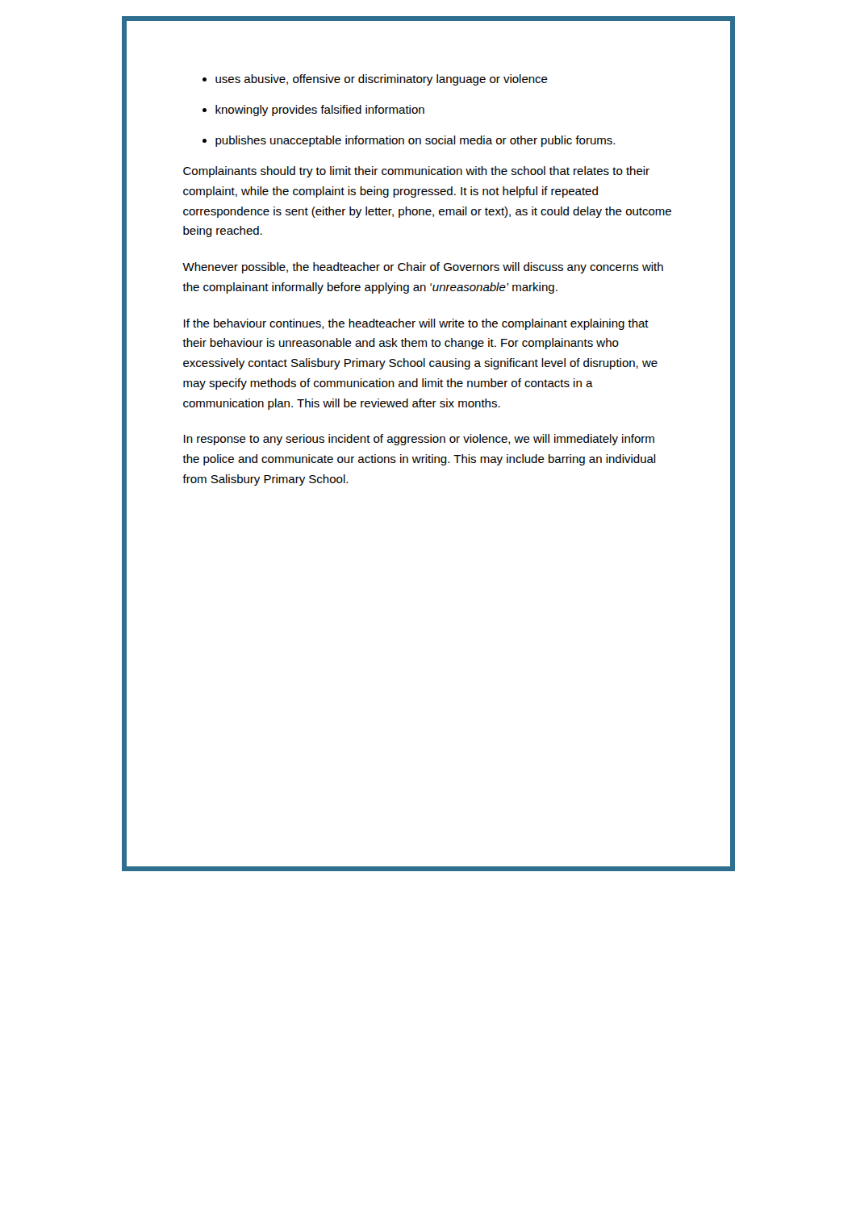uses abusive, offensive or discriminatory language or violence
knowingly provides falsified information
publishes unacceptable information on social media or other public forums.
Complainants should try to limit their communication with the school that relates to their complaint, while the complaint is being progressed. It is not helpful if repeated correspondence is sent (either by letter, phone, email or text), as it could delay the outcome being reached.
Whenever possible, the headteacher or Chair of Governors will discuss any concerns with the complainant informally before applying an ‘unreasonable’ marking.
If the behaviour continues, the headteacher will write to the complainant explaining that their behaviour is unreasonable and ask them to change it. For complainants who excessively contact Salisbury Primary School causing a significant level of disruption, we may specify methods of communication and limit the number of contacts in a communication plan. This will be reviewed after six months.
In response to any serious incident of aggression or violence, we will immediately inform the police and communicate our actions in writing. This may include barring an individual from Salisbury Primary School.